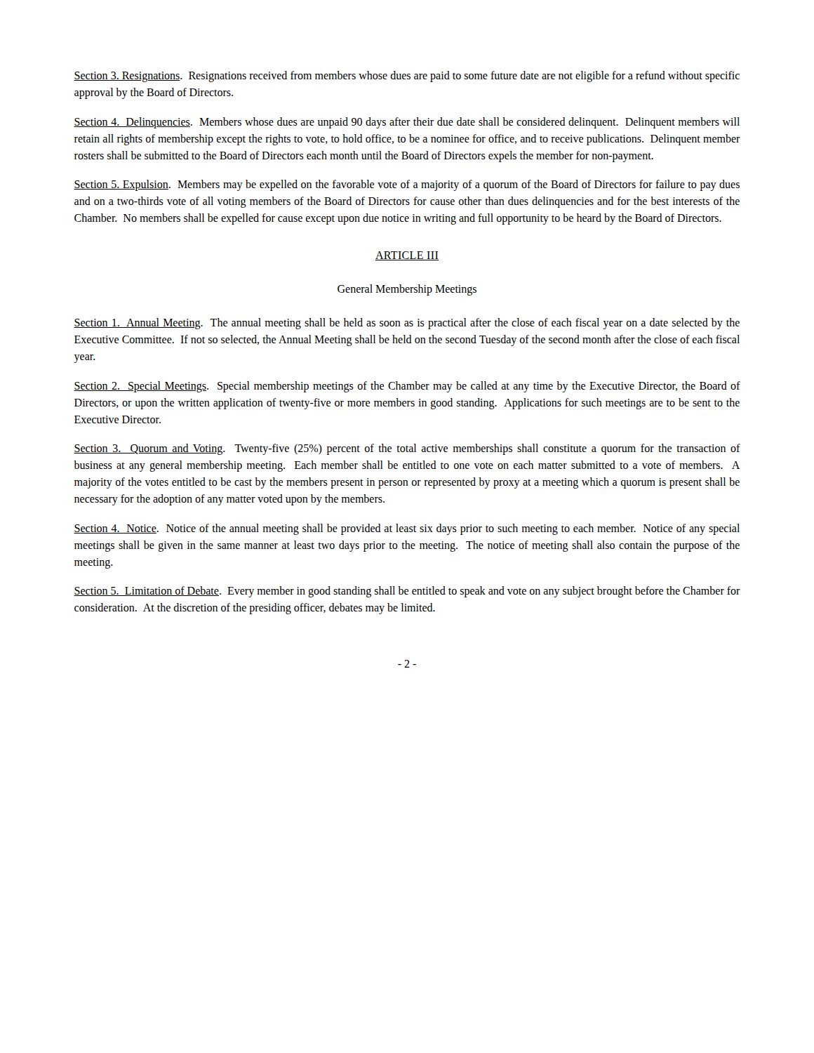Section 3. Resignations. Resignations received from members whose dues are paid to some future date are not eligible for a refund without specific approval by the Board of Directors.
Section 4. Delinquencies. Members whose dues are unpaid 90 days after their due date shall be considered delinquent. Delinquent members will retain all rights of membership except the rights to vote, to hold office, to be a nominee for office, and to receive publications. Delinquent member rosters shall be submitted to the Board of Directors each month until the Board of Directors expels the member for non-payment.
Section 5. Expulsion. Members may be expelled on the favorable vote of a majority of a quorum of the Board of Directors for failure to pay dues and on a two-thirds vote of all voting members of the Board of Directors for cause other than dues delinquencies and for the best interests of the Chamber. No members shall be expelled for cause except upon due notice in writing and full opportunity to be heard by the Board of Directors.
ARTICLE III
General Membership Meetings
Section 1. Annual Meeting. The annual meeting shall be held as soon as is practical after the close of each fiscal year on a date selected by the Executive Committee. If not so selected, the Annual Meeting shall be held on the second Tuesday of the second month after the close of each fiscal year.
Section 2. Special Meetings. Special membership meetings of the Chamber may be called at any time by the Executive Director, the Board of Directors, or upon the written application of twenty-five or more members in good standing. Applications for such meetings are to be sent to the Executive Director.
Section 3. Quorum and Voting. Twenty-five (25%) percent of the total active memberships shall constitute a quorum for the transaction of business at any general membership meeting. Each member shall be entitled to one vote on each matter submitted to a vote of members. A majority of the votes entitled to be cast by the members present in person or represented by proxy at a meeting which a quorum is present shall be necessary for the adoption of any matter voted upon by the members.
Section 4. Notice. Notice of the annual meeting shall be provided at least six days prior to such meeting to each member. Notice of any special meetings shall be given in the same manner at least two days prior to the meeting. The notice of meeting shall also contain the purpose of the meeting.
Section 5. Limitation of Debate. Every member in good standing shall be entitled to speak and vote on any subject brought before the Chamber for consideration. At the discretion of the presiding officer, debates may be limited.
- 2 -